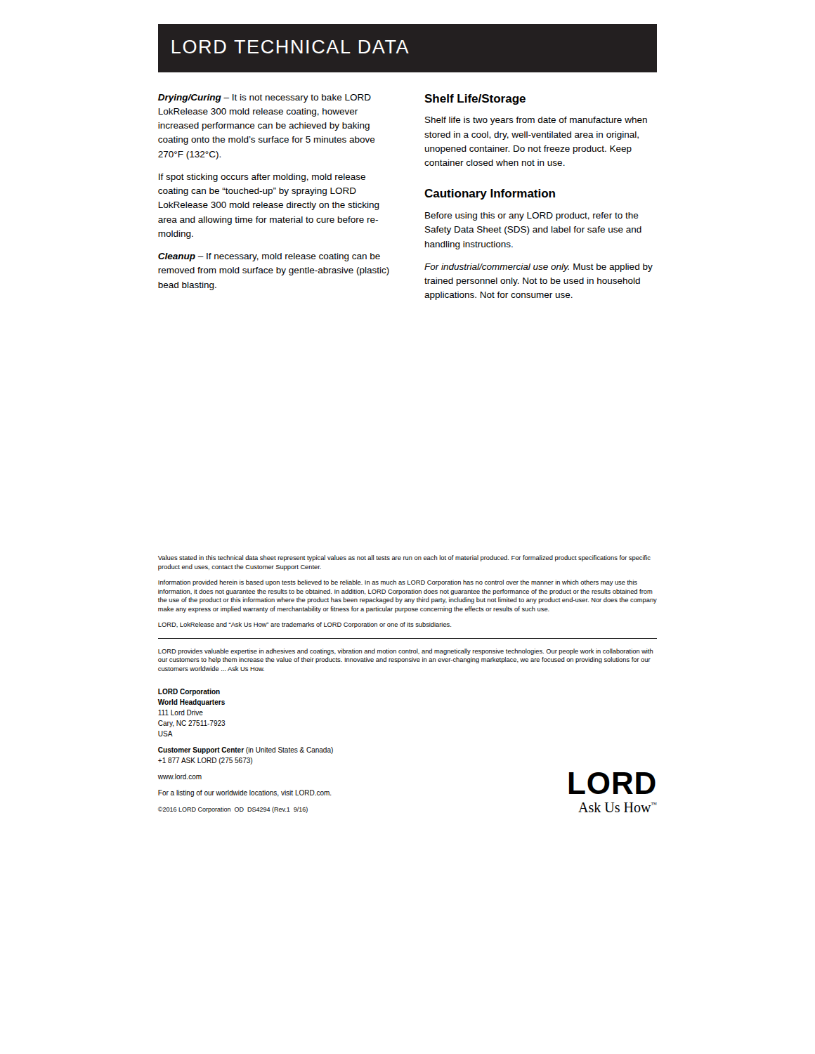LORD TECHNICAL DATA
Drying/Curing – It is not necessary to bake LORD LokRelease 300 mold release coating, however increased performance can be achieved by baking coating onto the mold’s surface for 5 minutes above 270°F (132°C).
If spot sticking occurs after molding, mold release coating can be “touched-up” by spraying LORD LokRelease 300 mold release directly on the sticking area and allowing time for material to cure before re-molding.
Cleanup – If necessary, mold release coating can be removed from mold surface by gentle-abrasive (plastic) bead blasting.
Shelf Life/Storage
Shelf life is two years from date of manufacture when stored in a cool, dry, well-ventilated area in original, unopened container. Do not freeze product. Keep container closed when not in use.
Cautionary Information
Before using this or any LORD product, refer to the Safety Data Sheet (SDS) and label for safe use and handling instructions.
For industrial/commercial use only. Must be applied by trained personnel only. Not to be used in household applications. Not for consumer use.
Values stated in this technical data sheet represent typical values as not all tests are run on each lot of material produced. For formalized product specifications for specific product end uses, contact the Customer Support Center.
Information provided herein is based upon tests believed to be reliable. In as much as LORD Corporation has no control over the manner in which others may use this information, it does not guarantee the results to be obtained. In addition, LORD Corporation does not guarantee the performance of the product or the results obtained from the use of the product or this information where the product has been repackaged by any third party, including but not limited to any product end-user. Nor does the company make any express or implied warranty of merchantability or fitness for a particular purpose concerning the effects or results of such use.
LORD, LokRelease and “Ask Us How” are trademarks of LORD Corporation or one of its subsidiaries.
LORD provides valuable expertise in adhesives and coatings, vibration and motion control, and magnetically responsive technologies. Our people work in collaboration with our customers to help them increase the value of their products. Innovative and responsive in an ever-changing marketplace, we are focused on providing solutions for our customers worldwide ... Ask Us How.
LORD Corporation
World Headquarters
111 Lord Drive
Cary, NC 27511-7923
USA
Customer Support Center (in United States & Canada)
+1 877 ASK LORD (275 5673)
www.lord.com
For a listing of our worldwide locations, visit LORD.com.
©2016 LORD Corporation OD DS4294 (Rev.1 9/16)
LORD
Ask Us How™